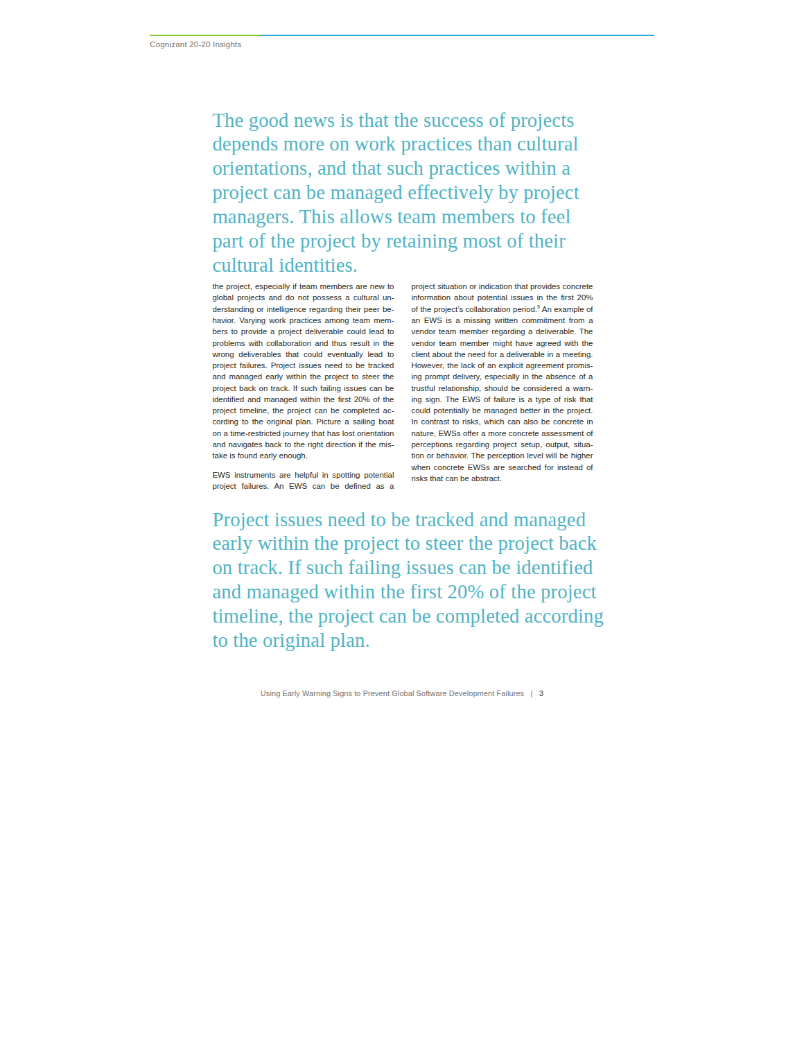Cognizant 20-20 Insights
The good news is that the success of projects depends more on work practices than cultural orientations, and that such practices within a project can be managed effectively by project managers. This allows team members to feel part of the project by retaining most of their cultural identities.
the project, especially if team members are new to global projects and do not possess a cultural understanding or intelligence regarding their peer behavior. Varying work practices among team members to provide a project deliverable could lead to problems with collaboration and thus result in the wrong deliverables that could eventually lead to project failures. Project issues need to be tracked and managed early within the project to steer the project back on track. If such failing issues can be identified and managed within the first 20% of the project timeline, the project can be completed according to the original plan. Picture a sailing boat on a time-restricted journey that has lost orientation and navigates back to the right direction if the mistake is found early enough.
EWS instruments are helpful in spotting potential project failures. An EWS can be defined as a project situation or indication that provides concrete information about potential issues in the first 20% of the project’s collaboration period.5 An example of an EWS is a missing written commitment from a vendor team member regarding a deliverable. The vendor team member might have agreed with the client about the need for a deliverable in a meeting. However, the lack of an explicit agreement promising prompt delivery, especially in the absence of a trustful relationship, should be considered a warning sign. The EWS of failure is a type of risk that could potentially be managed better in the project. In contrast to risks, which can also be concrete in nature, EWSs offer a more concrete assessment of perceptions regarding project setup, output, situation or behavior. The perception level will be higher when concrete EWSs are searched for instead of risks that can be abstract.
Project issues need to be tracked and managed early within the project to steer the project back on track. If such failing issues can be identified and managed within the first 20% of the project timeline, the project can be completed according to the original plan.
Using Early Warning Signs to Prevent Global Software Development Failures | 3